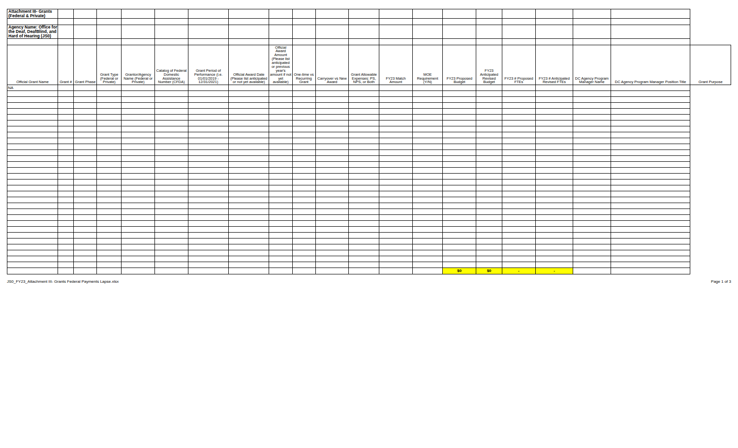| Attachment III- Grants (Federal & Private) | | | | | | | | | | | | | | | | | | | |
| Agency Name: Office for the Deaf, DeafBlind, and Hard of Hearing (JS0) | | | | | | | | | | | | | | | | | | | |
| Official Grant Name | Grant # | Grant Phase | Grant Type (Federal or Private) | Grantor/Agency Name (Federal or Private) | Catalog of Federal Domestic Assistance Number (CFDA) | Grant Period of Performance (i.e. 01/01/2019 - 12/31/2021) | Official Award Date (Please list anticipated or not yet available) | Official Award Amount (Please list anticipated or previous year's amount if not yet available) | One-time vs Recurring Grant | Carryover vs New Award | Grant Allowable Expenses: PS, NPS, or Both | FY23 Match Amount | MOE Requirement (Y/N) | FY23 Proposed Budget | FY23 Anticipated Revised Budget | FY23 # Proposed FTEs | FY23 # Anticipated Revised FTEs | DC Agency Program Manager Name | DC Agency Program Manager Position Title | Grant Purpose |
| NA | | | | | | | | | | | | | | | | | | | |
| | | | | | | | | | | | | | | $0 | $0 | - | - | | |
JS0_FY23_Attachment III- Grants Federal Payments Lapse.xlsx
Page 1 of 3